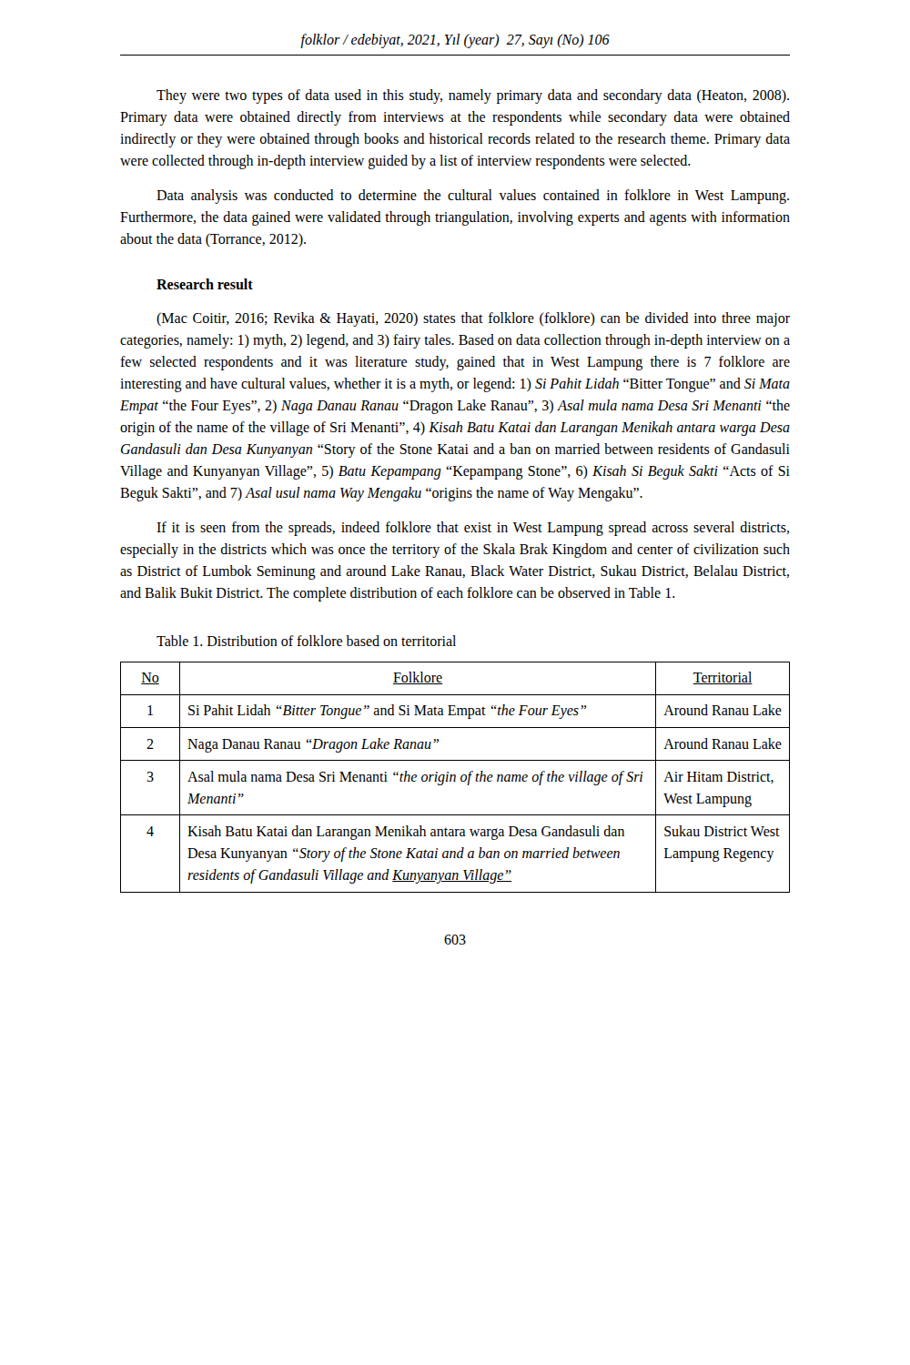folklor / edebiyat, 2021, Yıl (year) 27, Sayı (No) 106
They were two types of data used in this study, namely primary data and secondary data (Heaton, 2008). Primary data were obtained directly from interviews at the respondents while secondary data were obtained indirectly or they were obtained through books and historical records related to the research theme. Primary data were collected through in-depth interview guided by a list of interview respondents were selected.
Data analysis was conducted to determine the cultural values contained in folklore in West Lampung. Furthermore, the data gained were validated through triangulation, involving experts and agents with information about the data (Torrance, 2012).
Research result
(Mac Coitir, 2016; Revika & Hayati, 2020) states that folklore (folklore) can be divided into three major categories, namely: 1) myth, 2) legend, and 3) fairy tales. Based on data collection through in-depth interview on a few selected respondents and it was literature study, gained that in West Lampung there is 7 folklore are interesting and have cultural values, whether it is a myth, or legend: 1) Si Pahit Lidah “Bitter Tongue” and Si Mata Empat “the Four Eyes”, 2) Naga Danau Ranau “Dragon Lake Ranau”, 3) Asal mula nama Desa Sri Menanti “the origin of the name of the village of Sri Menanti”, 4) Kisah Batu Katai dan Larangan Menikah antara warga Desa Gandasuli dan Desa Kunyanyan “Story of the Stone Katai and a ban on married between residents of Gandasuli Village and Kunyanyan Village”, 5) Batu Kepampang “Kepampang Stone”, 6) Kisah Si Beguk Sakti “Acts of Si Beguk Sakti”, and 7) Asal usul nama Way Mengaku “origins the name of Way Mengaku”.
If it is seen from the spreads, indeed folklore that exist in West Lampung spread across several districts, especially in the districts which was once the territory of the Skala Brak Kingdom and center of civilization such as District of Lumbok Seminung and around Lake Ranau, Black Water District, Sukau District, Belalau District, and Balik Bukit District. The complete distribution of each folklore can be observed in Table 1.
Table 1. Distribution of folklore based on territorial
| No | Folklore | Territorial |
| --- | --- | --- |
| 1 | Si Pahit Lidah “Bitter Tongue” and Si Mata Empat “the Four Eyes” | Around Ranau Lake |
| 2 | Naga Danau Ranau “Dragon Lake Ranau” | Around Ranau Lake |
| 3 | Asal mula nama Desa Sri Menanti “the origin of the name of the village of Sri Menanti” | Air Hitam District, West Lampung |
| 4 | Kisah Batu Katai dan Larangan Menikah antara warga Desa Gandasuli dan Desa Kunyanyan “Story of the Stone Katai and a ban on married between residents of Gandasuli Village and Kunyanyan Village” | Sukau District West Lampung Regency |
603